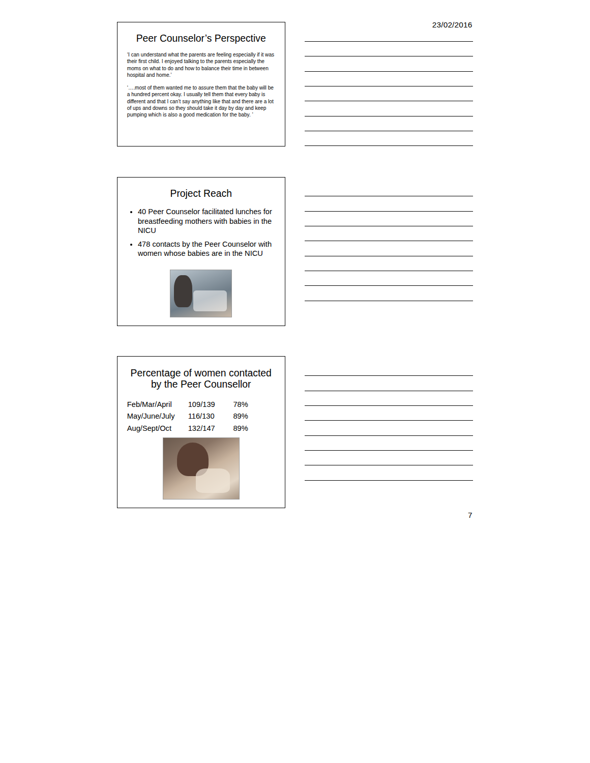23/02/2016
Peer Counselor’s Perspective
‘I can understand what the parents are feeling especially if it was their first child. I enjoyed talking to the parents especially the moms on what to do and how to balance their time in between hospital and home.’
‘….most of them wanted me to assure them that the baby will be a hundred percent okay. I usually tell them that every baby is different and that I can’t say anything like that and there are a lot of ups and downs so they should take it day by day and keep pumping which is also a good medication for the baby. ’
Project Reach
40 Peer Counselor facilitated lunches for breastfeeding mothers with babies in the NICU
478 contacts by the Peer Counselor with women whose babies are in the NICU
Percentage of women contacted by the Peer Counsellor
| Feb/Mar/April | 109/139 | 78% |
| May/June/July | 116/130 | 89% |
| Aug/Sept/Oct | 132/147 | 89% |
7